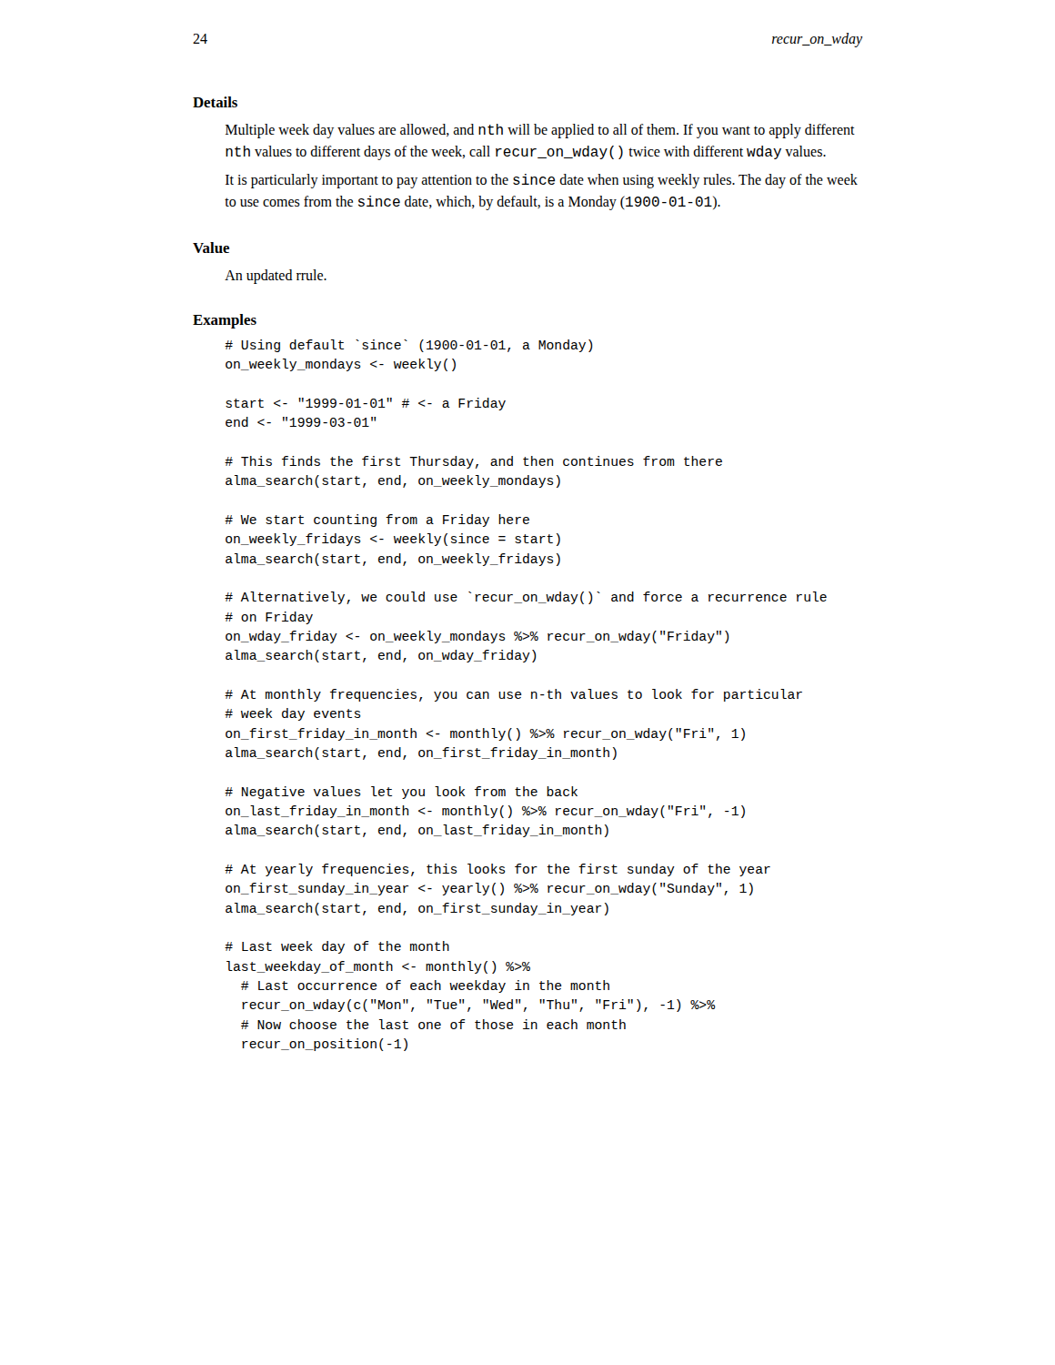24 recur_on_wday
Details
Multiple week day values are allowed, and nth will be applied to all of them. If you want to apply different nth values to different days of the week, call recur_on_wday() twice with different wday values.
It is particularly important to pay attention to the since date when using weekly rules. The day of the week to use comes from the since date, which, by default, is a Monday (1900-01-01).
Value
An updated rrule.
Examples
# Using default `since` (1900-01-01, a Monday)
on_weekly_mondays <- weekly()

start <- "1999-01-01" # <- a Friday
end <- "1999-03-01"

# This finds the first Thursday, and then continues from there
alma_search(start, end, on_weekly_mondays)

# We start counting from a Friday here
on_weekly_fridays <- weekly(since = start)
alma_search(start, end, on_weekly_fridays)

# Alternatively, we could use `recur_on_wday()` and force a recurrence rule
# on Friday
on_wday_friday <- on_weekly_mondays %>% recur_on_wday("Friday")
alma_search(start, end, on_wday_friday)

# At monthly frequencies, you can use n-th values to look for particular
# week day events
on_first_friday_in_month <- monthly() %>% recur_on_wday("Fri", 1)
alma_search(start, end, on_first_friday_in_month)

# Negative values let you look from the back
on_last_friday_in_month <- monthly() %>% recur_on_wday("Fri", -1)
alma_search(start, end, on_last_friday_in_month)

# At yearly frequencies, this looks for the first sunday of the year
on_first_sunday_in_year <- yearly() %>% recur_on_wday("Sunday", 1)
alma_search(start, end, on_first_sunday_in_year)

# Last week day of the month
last_weekday_of_month <- monthly() %>%
  # Last occurrence of each weekday in the month
  recur_on_wday(c("Mon", "Tue", "Wed", "Thu", "Fri"), -1) %>%
  # Now choose the last one of those in each month
  recur_on_position(-1)